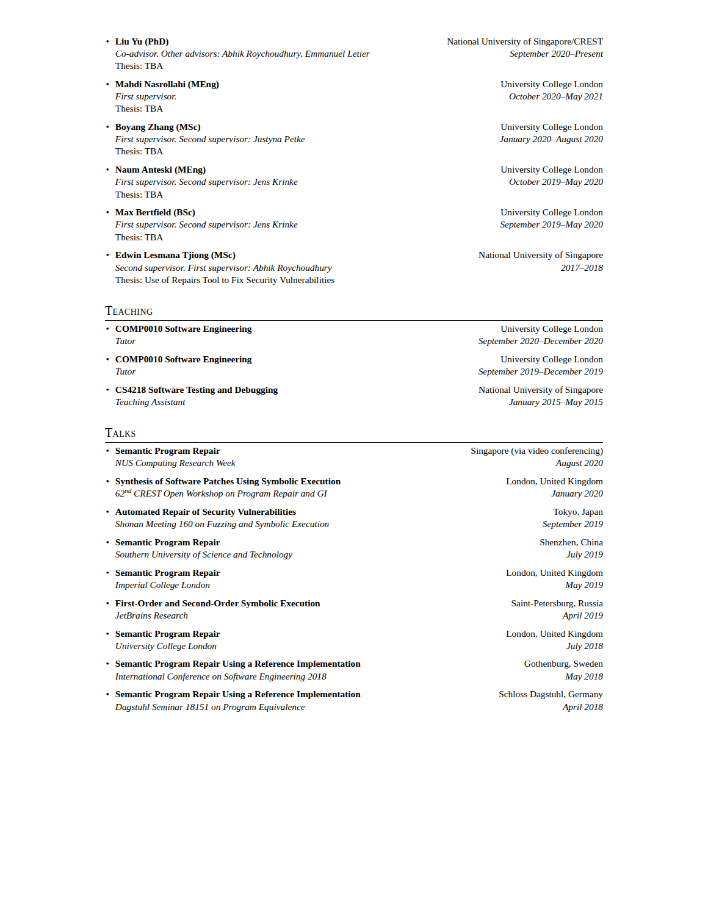Liu Yu (PhD)
National University of Singapore/CREST
Co-advisor. Other advisors: Abhik Roychoudhury, Emmanuel Letier
September 2020–Present
Thesis: TBA
Mahdi Nasrollahi (MEng)
University College London
First supervisor.
October 2020–May 2021
Thesis: TBA
Boyang Zhang (MSc)
University College London
First supervisor. Second supervisor: Justyna Petke
January 2020–August 2020
Thesis: TBA
Naum Anteski (MEng)
University College London
First supervisor. Second supervisor: Jens Krinke
October 2019–May 2020
Thesis: TBA
Max Bertfield (BSc)
University College London
First supervisor. Second supervisor: Jens Krinke
September 2019–May 2020
Thesis: TBA
Edwin Lesmana Tjiong (MSc)
National University of Singapore
Second supervisor. First supervisor: Abhik Roychoudhury
2017–2018
Thesis: Use of Repairs Tool to Fix Security Vulnerabilities
Teaching
COMP0010 Software Engineering
University College London
Tutor
September 2020–December 2020
COMP0010 Software Engineering
University College London
Tutor
September 2019–December 2019
CS4218 Software Testing and Debugging
National University of Singapore
Teaching Assistant
January 2015–May 2015
Talks
Semantic Program Repair
Singapore (via video conferencing)
NUS Computing Research Week
August 2020
Synthesis of Software Patches Using Symbolic Execution
London, United Kingdom
62nd CREST Open Workshop on Program Repair and GI
January 2020
Automated Repair of Security Vulnerabilities
Tokyo, Japan
Shonan Meeting 160 on Fuzzing and Symbolic Execution
September 2019
Semantic Program Repair
Shenzhen, China
Southern University of Science and Technology
July 2019
Semantic Program Repair
London, United Kingdom
Imperial College London
May 2019
First-Order and Second-Order Symbolic Execution
Saint-Petersburg, Russia
JetBrains Research
April 2019
Semantic Program Repair
London, United Kingdom
University College London
July 2018
Semantic Program Repair Using a Reference Implementation
Gothenburg, Sweden
International Conference on Software Engineering 2018
May 2018
Semantic Program Repair Using a Reference Implementation
Schloss Dagstuhl, Germany
Dagstuhl Seminar 18151 on Program Equivalence
April 2018